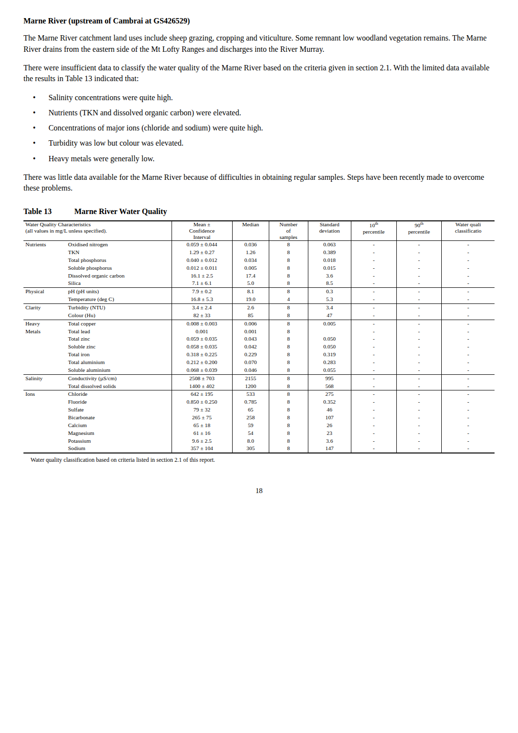Marne River (upstream of Cambrai at GS426529)
The Marne River catchment land uses include sheep grazing, cropping and viticulture. Some remnant low woodland vegetation remains. The Marne River drains from the eastern side of the Mt Lofty Ranges and discharges into the River Murray.
There were insufficient data to classify the water quality of the Marne River based on the criteria given in section 2.1. With the limited data available the results in Table 13 indicated that:
Salinity concentrations were quite high.
Nutrients (TKN and dissolved organic carbon) were elevated.
Concentrations of major ions (chloride and sodium) were quite high.
Turbidity was low but colour was elevated.
Heavy metals were generally low.
There was little data available for the Marne River because of difficulties in obtaining regular samples. Steps have been recently made to overcome these problems.
Table 13 Marne River Water Quality
| Water Quality Characteristics (all values in mg/L unless specified). | Mean ± Confidence Interval | Median | Number of samples | Standard deviation | 10 th percentile | 90 th percentile | Water quali classificatio |
| --- | --- | --- | --- | --- | --- | --- | --- |
| Nutrients | Oxidised nitrogen | 0.059 ± 0.044 | 0.036 | 8 | 0.063 | - | - | - |
| TKN | 1.29 ± 0.27 | 1.26 | 8 | 0.389 | - | - | - |
| Total phosphorus | 0.040 ± 0.012 | 0.034 | 8 | 0.018 | - | - | - |
| Soluble phosphorus | 0.012 ± 0.011 | 0.005 | 8 | 0.015 | - | - | - |
| Dissolved organic carbon | 16.1 ± 2.5 | 17.4 | 8 | 3.6 | - | - | - |
| Silica | 7.1 ± 6.1 | 5.0 | 8 | 8.5 | - | - | - |
| Physical | pH (pH units) | 7.9 ± 0.2 | 8.1 | 8 | 0.3 | - | - | - |
| Temperature (deg C) | 16.8 ± 5.3 | 19.0 | 4 | 5.3 | - | - | - |
| Clarity | Turbidity (NTU) | 3.4 ± 2.4 | 2.6 | 8 | 3.4 | - | - | - |
| Colour (Hu) | 82 ± 33 | 85 | 8 | 47 | - | - | - |
| Heavy Metals | Total copper | 0.008 ± 0.003 | 0.006 | 8 | 0.005 | - | - | - |
| Total lead | 0.001 | 0.001 | 8 | | - | - | - |
| Total zinc | 0.059 ± 0.035 | 0.043 | 8 | 0.050 | - | - | - |
| Soluble zinc | 0.058 ± 0.035 | 0.042 | 8 | 0.050 | - | - | - |
| Total iron | 0.318 ± 0.225 | 0.229 | 8 | 0.319 | - | - | - |
| Total aluminium | 0.212 ± 0.200 | 0.070 | 8 | 0.283 | - | - | - |
| Soluble aluminium | 0.068 ± 0.039 | 0.046 | 8 | 0.055 | - | - | - |
| Salinity | Conductivity (µS/cm) | 2508 ± 703 | 2155 | 8 | 995 | - | - | - |
| Total dissolved solids | 1400 ± 402 | 1200 | 8 | 568 | - | - | - |
| Ions | Chloride | 642 ± 195 | 533 | 8 | 275 | - | - | - |
| Fluoride | 0.850 ± 0.250 | 0.785 | 8 | 0.352 | - | - | - |
| Sulfate | 79 ± 32 | 65 | 8 | 46 | - | - | - |
| Bicarbonate | 265 ± 75 | 258 | 8 | 107 | - | - | - |
| Calcium | 65 ± 18 | 59 | 8 | 26 | - | - | - |
| Magnesium | 61 ± 16 | 54 | 8 | 23 | - | - | - |
| Potassium | 9.6 ± 2.5 | 8.0 | 8 | 3.6 | - | - | - |
| Sodium | 357 ± 104 | 305 | 8 | 147 | - | - | - |
Water quality classification based on criteria listed in section 2.1 of this report.
18